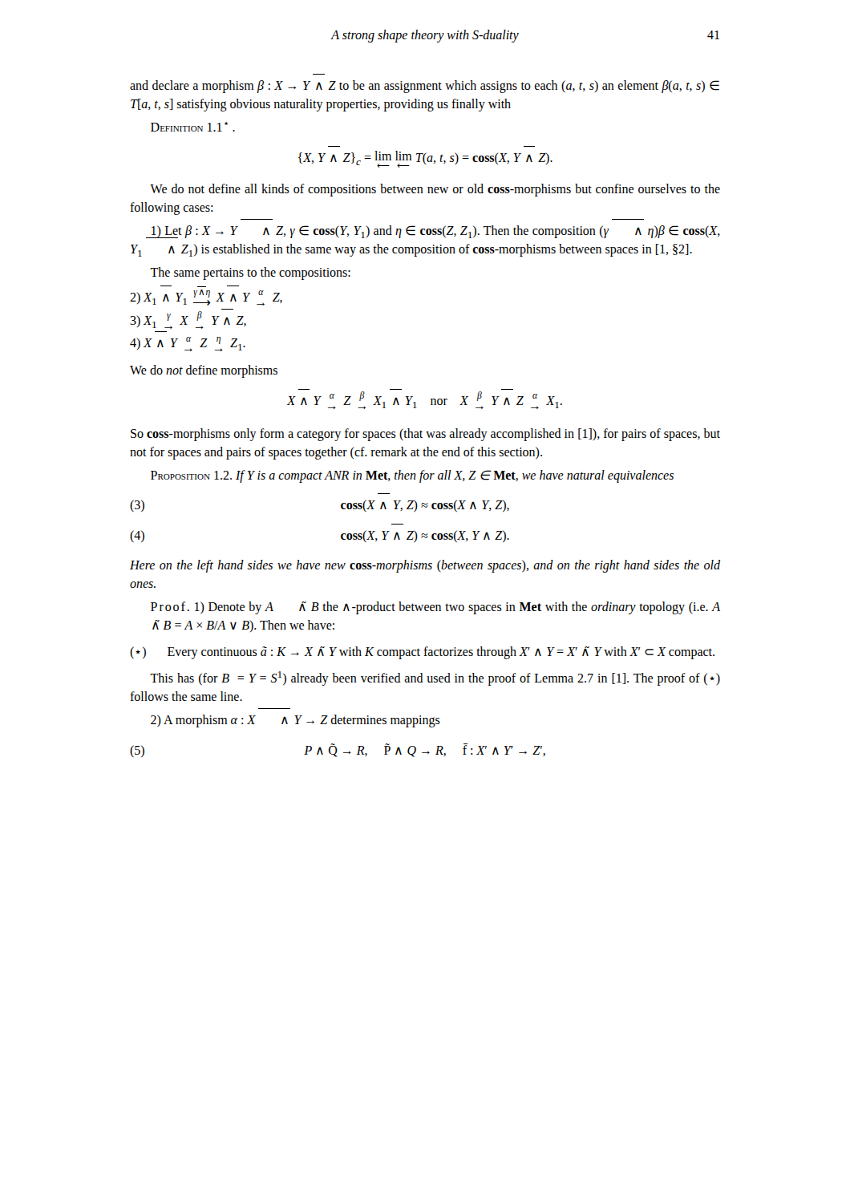A strong shape theory with S-duality 41
and declare a morphism β : X → Y ∧ Z to be an assignment which assigns to each (a, t, s) an element β(a, t, s) ∈ T[a, t, s] satisfying obvious naturality properties, providing us finally with
Definition 1.1⋆ .
{X, Y ∧ Z}c = lim⟵ lim⟵ T(a, t, s) = coss(X, Y ∧ Z).
We do not define all kinds of compositions between new or old coss-morphisms but confine ourselves to the following cases:
1) Let β : X → Y ∧ Z, γ ∈ coss(Y, Y1) and η ∈ coss(Z, Z1). Then the composition (γ ∧ η)β ∈ coss(X, Y1 ∧ Z1) is established in the same way as the composition of coss-morphisms between spaces in [1, §2].
The same pertains to the compositions:
2) X1 ∧ Y1 γ∧η⟶ X ∧ Y α→ Z,
3) X1 γ→ X β→ Y ∧ Z,
4) X ∧ Y α→ Z η→ Z1.
We do not define morphisms
X ∧ Y α→ Z β→ X1 ∧ Y1 nor X β→ Y ∧ Z α→ X1.
So coss-morphisms only form a category for spaces (that was already accomplished in [1]), for pairs of spaces, but not for spaces and pairs of spaces together (cf. remark at the end of this section).
Proposition 1.2. If Y is a compact ANR in Met, then for all X, Z ∈ Met, we have natural equivalences
(3) coss(X ∧ Y, Z) ≈ coss(X ∧ Y, Z),
(4) coss(X, Y ∧ Z) ≈ coss(X, Y ∧ Z).
Here on the left hand sides we have new coss-morphisms (between spaces), and on the right hand sides the old ones.
Proof. 1) Denote by A ∧̃ B the ∧-product between two spaces in Met with the ordinary topology (i.e. A ∧̃ B = A × B/A ∨ B). Then we have:
(⋆) Every continuous ã : K → X ∧̃ Y with K compact factorizes through X′ ∧ Y = X′ ∧̃ Y with X′ ⊂ X compact.
This has (for B = Y = S1) already been verified and used in the proof of Lemma 2.7 in [1]. The proof of (⋆) follows the same line.
2) A morphism α : X ∧ Y → Z determines mappings
(5) P ∧ Q̃ → R, P̃ ∧ Q → R, f̄ : X′ ∧ Y′ → Z′,